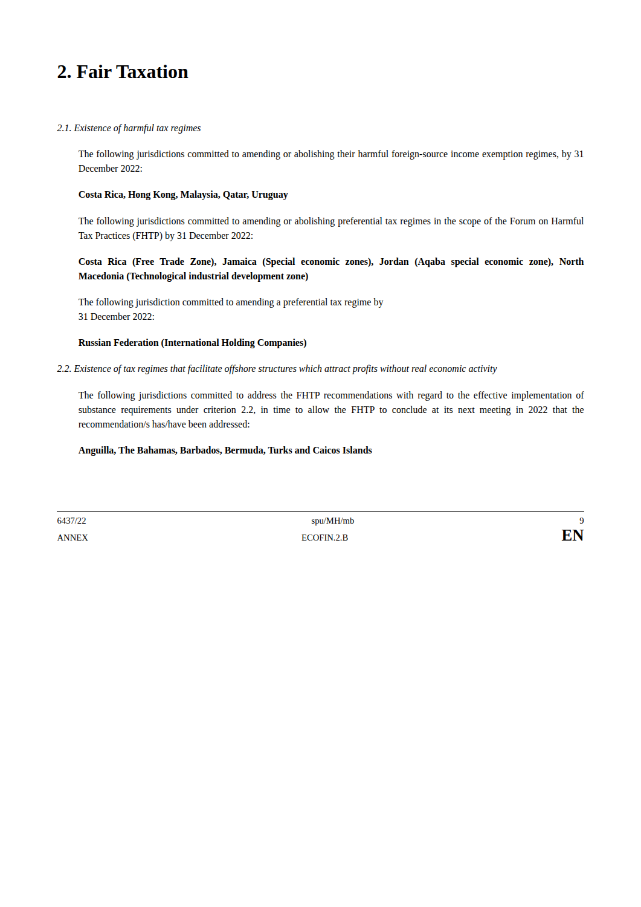2. Fair Taxation
2.1. Existence of harmful tax regimes
The following jurisdictions committed to amending or abolishing their harmful foreign-source income exemption regimes, by 31 December 2022:
Costa Rica, Hong Kong, Malaysia, Qatar, Uruguay
The following jurisdictions committed to amending or abolishing preferential tax regimes in the scope of the Forum on Harmful Tax Practices (FHTP) by 31 December 2022:
Costa Rica (Free Trade Zone), Jamaica (Special economic zones), Jordan (Aqaba special economic zone), North Macedonia (Technological industrial development zone)
The following jurisdiction committed to amending a preferential tax regime by
31 December 2022:
Russian Federation (International Holding Companies)
2.2. Existence of tax regimes that facilitate offshore structures which attract profits without real economic activity
The following jurisdictions committed to address the FHTP recommendations with regard to the effective implementation of substance requirements under criterion 2.2, in time to allow the FHTP to conclude at its next meeting in 2022 that the recommendation/s has/have been addressed:
Anguilla, The Bahamas, Barbados, Bermuda, Turks and Caicos Islands
6437/22
spu/MH/mb
9
ANNEX
ECOFIN.2.B
EN